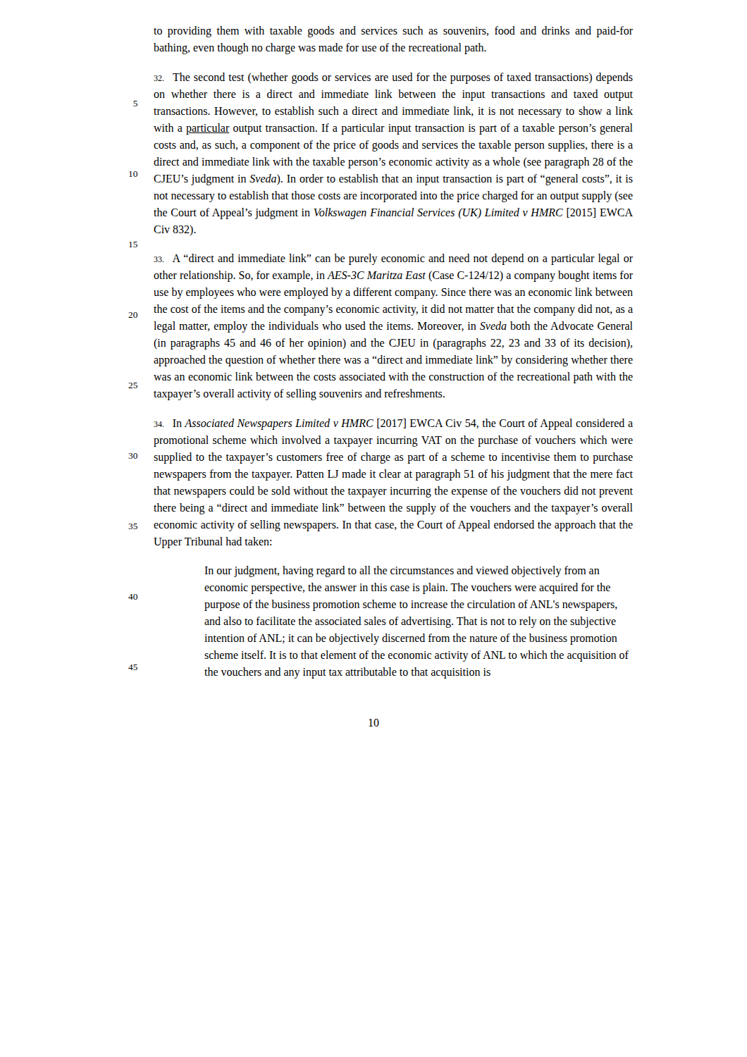to providing them with taxable goods and services such as souvenirs, food and drinks and paid-for bathing, even though no charge was made for use of the recreational path.
32. The second test (whether goods or services are used for the purposes of taxed transactions) depends on whether there is a direct and immediate link between the input transactions and taxed output transactions. However, to establish such a direct and immediate link, it is not necessary to show a link with a particular output transaction. If a particular input transaction is part of a taxable person’s general costs and, as such, a component of the price of goods and services the taxable person supplies, there is a direct and immediate link with the taxable person’s economic activity as a whole (see paragraph 28 of the CJEU’s judgment in Sveda). In order to establish that an input transaction is part of “general costs”, it is not necessary to establish that those costs are incorporated into the price charged for an output supply (see the Court of Appeal’s judgment in Volkswagen Financial Services (UK) Limited v HMRC [2015] EWCA Civ 832).
33. A “direct and immediate link” can be purely economic and need not depend on a particular legal or other relationship. So, for example, in AES-3C Maritza East (Case C-124/12) a company bought items for use by employees who were employed by a different company. Since there was an economic link between the cost of the items and the company’s economic activity, it did not matter that the company did not, as a legal matter, employ the individuals who used the items. Moreover, in Sveda both the Advocate General (in paragraphs 45 and 46 of her opinion) and the CJEU in (paragraphs 22, 23 and 33 of its decision), approached the question of whether there was a “direct and immediate link” by considering whether there was an economic link between the costs associated with the construction of the recreational path with the taxpayer’s overall activity of selling souvenirs and refreshments.
34. In Associated Newspapers Limited v HMRC [2017] EWCA Civ 54, the Court of Appeal considered a promotional scheme which involved a taxpayer incurring VAT on the purchase of vouchers which were supplied to the taxpayer’s customers free of charge as part of a scheme to incentivise them to purchase newspapers from the taxpayer. Patten LJ made it clear at paragraph 51 of his judgment that the mere fact that newspapers could be sold without the taxpayer incurring the expense of the vouchers did not prevent there being a “direct and immediate link” between the supply of the vouchers and the taxpayer’s overall economic activity of selling newspapers. In that case, the Court of Appeal endorsed the approach that the Upper Tribunal had taken:
In our judgment, having regard to all the circumstances and viewed objectively from an economic perspective, the answer in this case is plain. The vouchers were acquired for the purpose of the business promotion scheme to increase the circulation of ANL's newspapers, and also to facilitate the associated sales of advertising. That is not to rely on the subjective intention of ANL; it can be objectively discerned from the nature of the business promotion scheme itself. It is to that element of the economic activity of ANL to which the acquisition of the vouchers and any input tax attributable to that acquisition is
5 10 15 20 25 30 35 40 45
10